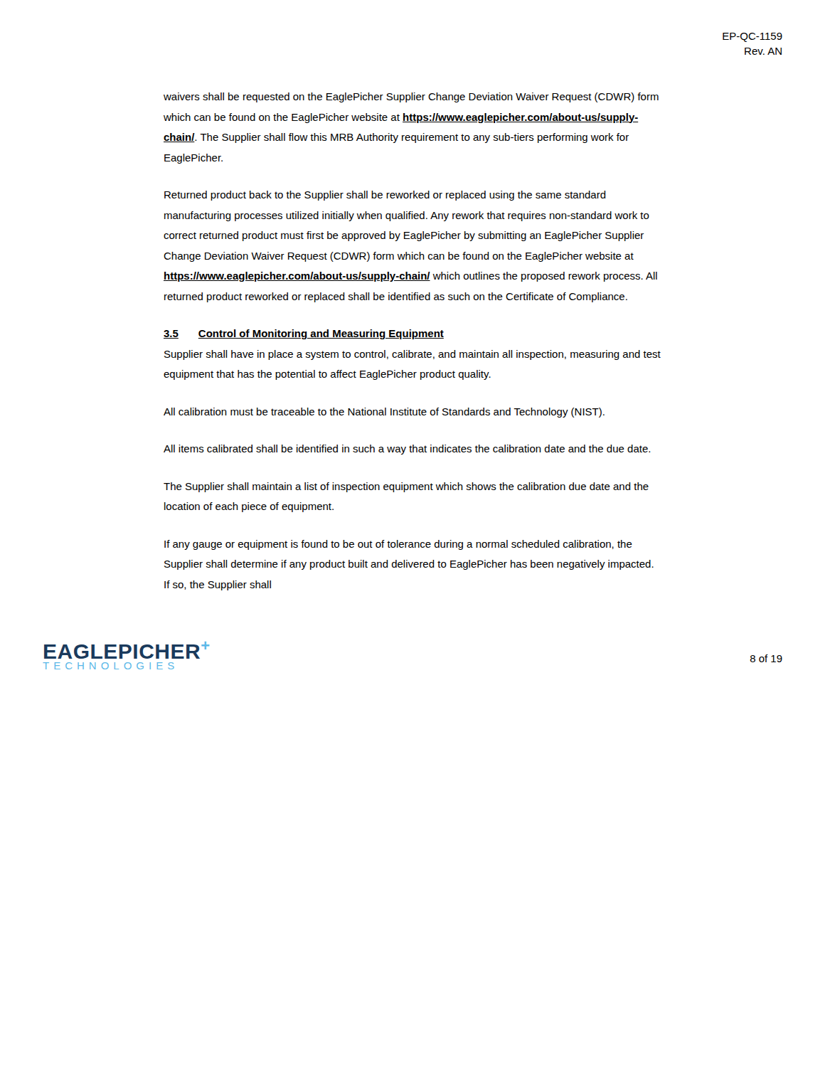EP-QC-1159
Rev. AN
waivers shall be requested on the EaglePicher Supplier Change Deviation Waiver Request (CDWR) form which can be found on the EaglePicher website at https://www.eaglepicher.com/about-us/supply-chain/. The Supplier shall flow this MRB Authority requirement to any sub-tiers performing work for EaglePicher.
Returned product back to the Supplier shall be reworked or replaced using the same standard manufacturing processes utilized initially when qualified. Any rework that requires non-standard work to correct returned product must first be approved by EaglePicher by submitting an EaglePicher Supplier Change Deviation Waiver Request (CDWR) form which can be found on the EaglePicher website at https://www.eaglepicher.com/about-us/supply-chain/ which outlines the proposed rework process. All returned product reworked or replaced shall be identified as such on the Certificate of Compliance.
3.5
Control of Monitoring and Measuring Equipment
Supplier shall have in place a system to control, calibrate, and maintain all inspection, measuring and test equipment that has the potential to affect EaglePicher product quality.
All calibration must be traceable to the National Institute of Standards and Technology (NIST).
All items calibrated shall be identified in such a way that indicates the calibration date and the due date.
The Supplier shall maintain a list of inspection equipment which shows the calibration due date and the location of each piece of equipment.
If any gauge or equipment is found to be out of tolerance during a normal scheduled calibration, the Supplier shall determine if any product built and delivered to EaglePicher has been negatively impacted. If so, the Supplier shall
EAGLEPICHER+
TECHNOLOGIES
8 of 19